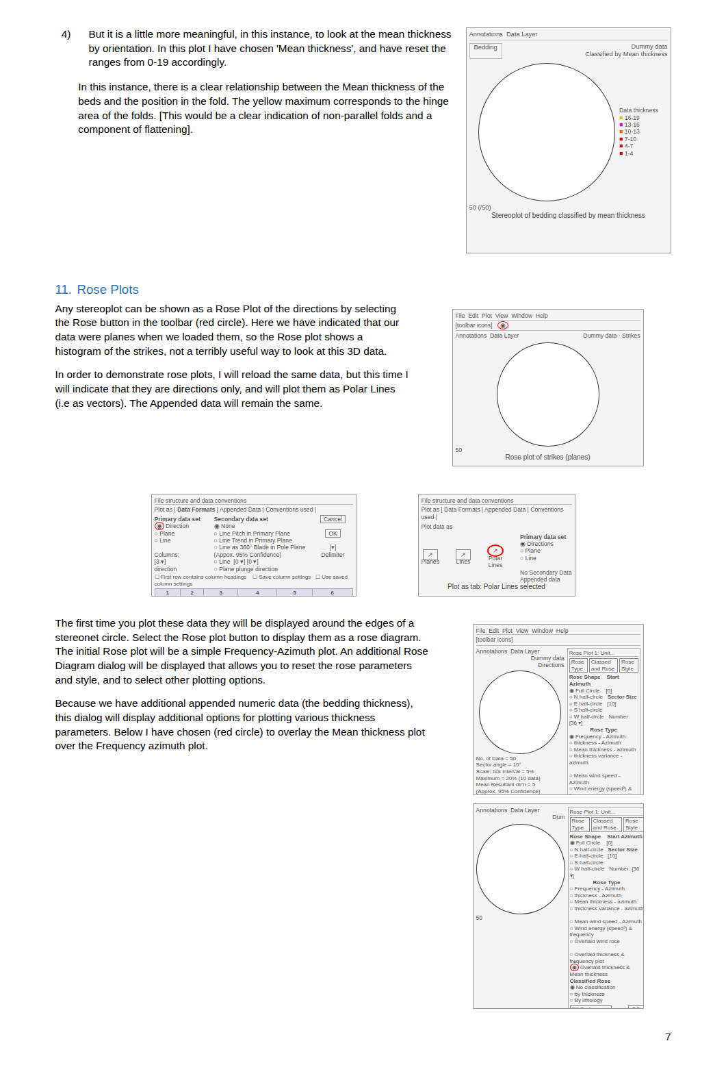Annotations Data Layer
Bedding Dummy data
Classified by Mean thickness
Data thickness
■ 16-19
■ 13-16
■ 10-13
■ 7-10
■ 4-7
■ 1-4
50 (/50)
Stereoplot of bedding classified by mean thickness
4) But it is a little more meaningful, in this instance, to look at the mean thickness by orientation. In this plot I have chosen 'Mean thickness', and have reset the ranges from 0-19 accordingly.
In this instance, there is a clear relationship between the Mean thickness of the beds and the position in the fold. The yellow maximum corresponds to the hinge area of the folds. [This would be a clear indication of non-parallel folds and a component of flattening].
11. Rose Plots
Any stereoplot can be shown as a Rose Plot of the directions by selecting the Rose button in the toolbar (red circle). Here we have indicated that our data were planes when we loaded them, so the Rose plot shows a histogram of the strikes, not a terribly useful way to look at this 3D data.
In order to demonstrate rose plots, I will reload the same data, but this time I will indicate that they are directions only, and will plot them as Polar Lines (i.e as vectors). The Appended data will remain the same.
File Edit Plot View Window Help
[toolbar icons] ◉
Annotations Data Layer Dummy data · Strikes
50
Rose plot of strikes (planes)
File structure and data conventions
Plot as | Data Formats | Appended Data | Conventions used |
Primary data set
◉ Direction
○ Plane
○ Line
Columns:
[3 ▾]
direction
Secondary data set
◉ None
○ Line Pitch in Primary Plane
○ Line Trend in Primary Plane
○ Line as 360° Blade in Pole Plane
(Appox. 95% Confidence)
○ Line [0 ▾] [0 ▾]
○ Plane plunge direction
Cancel
OK
[▾]
Delimiter
☐ First row contains column headings ☐ Save column settings ☐ Use saved column settings
| 1 | 2 | 3 | 4 | 5 | 6 |
| --- | --- | --- | --- | --- | --- |
| DataID | Dip/Pl | Direction | Other data | Lithology | Bed thickn |
| 1 | 49 | 48 | othershuff | sstone | 18 |
| 2 | 22 | 68 | othershuff | sstone | 16 |
| 3 | 86 | 44 | othershuff | siltstone | 9 |
| 4 | 59 | 34 | othershuff | siltstone | 11 |
Data Formats tab: Direction selected
File structure and data conventions
Plot as | Data Formats | Appended Data | Conventions used |
Plot data as
↗
Planes
↗
Lines
↗
Polar
Lines
Primary data set
◉ Directions
○ Plane
○ Line
No Secondary Data
Appended data
Plot as tab: Polar Lines selected
File Edit Plot View Window Help
[toolbar icons]
Annotations Data Layer
Dummy data
Directions
No. of Data = 50
Sector angle = 10°
Scale: tick interval = 5%
Maximum = 20% (10 data)
Mean Resultant dir'n = 5
(Approx. 95% Confidence)
[valid only for unimodal]
Mean Resultant dir'n = 1
Circ. Median = 009.0
Circ. Mean Dev. about me
Circ. Variance = 0.75
50
Rose Plot 1: Unit...
Rose Type Classed and Rose Rose Style
Rose Shape Start Azimuth
◉ Full Circle [0]
○ N half-circle Sector Size
○ E half-circle [10]
○ S half-circle
○ W half-circle Number: [36 ▾]
Rose Type
◉ Frequency - Azimuth
○ thickness - Azimuth
○ Mean thickness - azimuth
○ thickness variance - azimuth
○ Mean wind speed - Azimuth
○ Wind energy (speed³) & frequency
○ Overlaid wind rose
○ Overlaid thickness & frequency plot
○ Overlaid thickness & Mean thickness
Classified Rose
◉ No classification
○ by thickness
○ By lithology
Fill Preferences GO
Initial Frequency-Azimuth rose plot with Rose Diagram dialog
Annotations Data Layer
Dum
50
Rose Plot 1: Unit...
Rose Type Classed and Rose Rose Style
Rose Shape Start Azimuth
◉ Full Circle [0]
○ N half-circle Sector Size
○ E half-circle [10]
○ S half-circle
○ W half-circle Number: [36 ▾]
Rose Type
○ Frequency - Azimuth
○ thickness - Azimuth
○ Mean thickness - azimuth
○ thickness variance - azimuth
○ Mean wind speed - Azimuth
○ Wind energy (speed³) & frequency
○ Overlaid wind rose
○ Overlaid thickness & frequency plot
◉ Overlaid thickness & Mean thickness
Classified Rose
◉ No classification
○ by thickness
○ By lithology
Fill Preferences GO
Mean thickness overlaid on Frequency-Azimuth rose plot
The first time you plot these data they will be displayed around the edges of a stereonet circle. Select the Rose plot button to display them as a rose diagram. The initial Rose plot will be a simple Frequency-Azimuth plot. An additional Rose Diagram dialog will be displayed that allows you to reset the rose parameters and style, and to select other plotting options.
Because we have additional appended numeric data (the bedding thickness), this dialog will display additional options for plotting various thickness parameters. Below I have chosen (red circle) to overlay the Mean thickness plot over the Frequency azimuth plot.
7